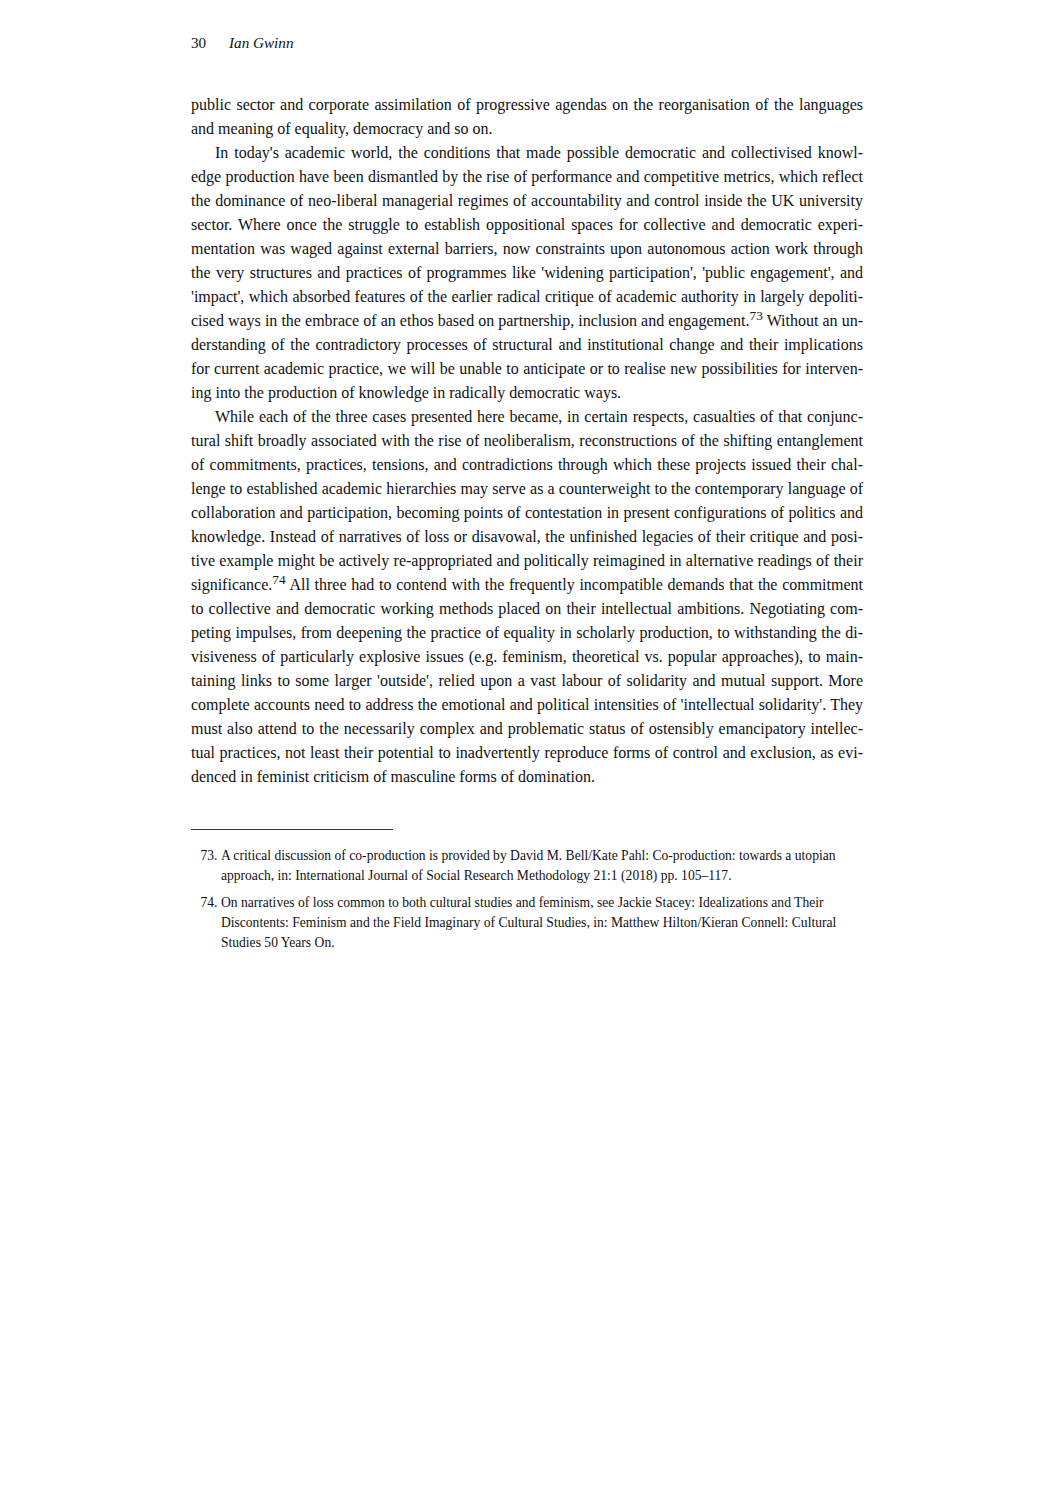30 Ian Gwinn
public sector and corporate assimilation of progressive agendas on the reorganisation of the languages and meaning of equality, democracy and so on.
In today's academic world, the conditions that made possible democratic and collectivised knowledge production have been dismantled by the rise of performance and competitive metrics, which reflect the dominance of neo-liberal managerial regimes of accountability and control inside the UK university sector. Where once the struggle to establish oppositional spaces for collective and democratic experimentation was waged against external barriers, now constraints upon autonomous action work through the very structures and practices of programmes like 'widening participation', 'public engagement', and 'impact', which absorbed features of the earlier radical critique of academic authority in largely depoliticised ways in the embrace of an ethos based on partnership, inclusion and engagement.73 Without an understanding of the contradictory processes of structural and institutional change and their implications for current academic practice, we will be unable to anticipate or to realise new possibilities for intervening into the production of knowledge in radically democratic ways.
While each of the three cases presented here became, in certain respects, casualties of that conjunctural shift broadly associated with the rise of neoliberalism, reconstructions of the shifting entanglement of commitments, practices, tensions, and contradictions through which these projects issued their challenge to established academic hierarchies may serve as a counterweight to the contemporary language of collaboration and participation, becoming points of contestation in present configurations of politics and knowledge. Instead of narratives of loss or disavowal, the unfinished legacies of their critique and positive example might be actively re-appropriated and politically reimagined in alternative readings of their significance.74 All three had to contend with the frequently incompatible demands that the commitment to collective and democratic working methods placed on their intellectual ambitions. Negotiating competing impulses, from deepening the practice of equality in scholarly production, to withstanding the divisiveness of particularly explosive issues (e.g. feminism, theoretical vs. popular approaches), to maintaining links to some larger 'outside', relied upon a vast labour of solidarity and mutual support. More complete accounts need to address the emotional and political intensities of 'intellectual solidarity'. They must also attend to the necessarily complex and problematic status of ostensibly emancipatory intellectual practices, not least their potential to inadvertently reproduce forms of control and exclusion, as evidenced in feminist criticism of masculine forms of domination.
A critical discussion of co-production is provided by David M. Bell/Kate Pahl: Co-production: towards a utopian approach, in: International Journal of Social Research Methodology 21:1 (2018) pp. 105–117.
On narratives of loss common to both cultural studies and feminism, see Jackie Stacey: Idealizations and Their Discontents: Feminism and the Field Imaginary of Cultural Studies, in: Matthew Hilton/Kieran Connell: Cultural Studies 50 Years On.